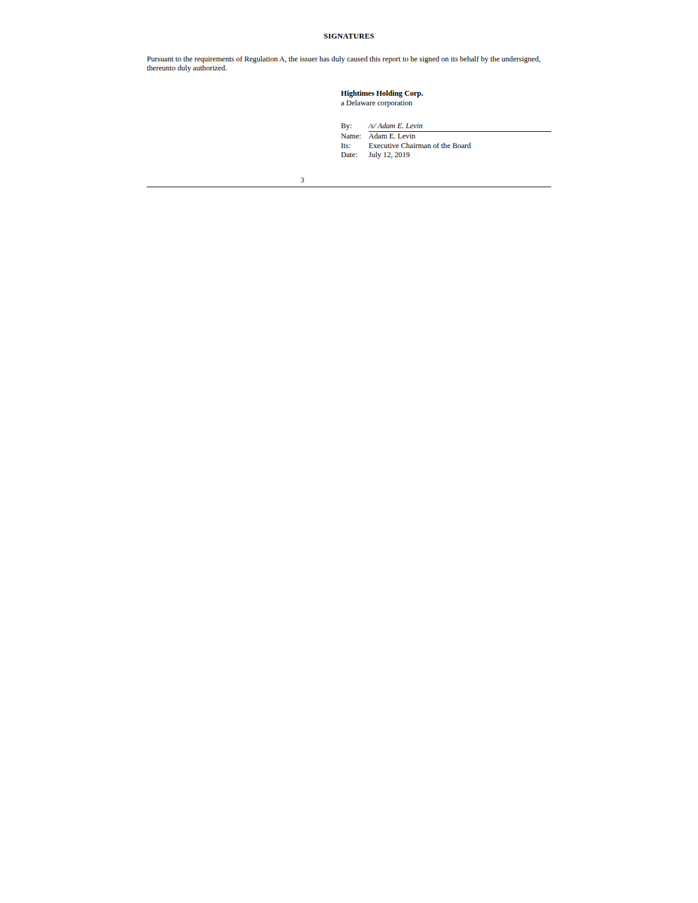SIGNATURES
Pursuant to the requirements of Regulation A, the issuer has duly caused this report to be signed on its behalf by the undersigned, thereunto duly authorized.
Hightimes Holding Corp.
a Delaware corporation
| By: | /s/ Adam E. Levin |
| Name: | Adam E. Levin |
| Its: | Executive Chairman of the Board |
| Date: | July 12, 2019 |
3